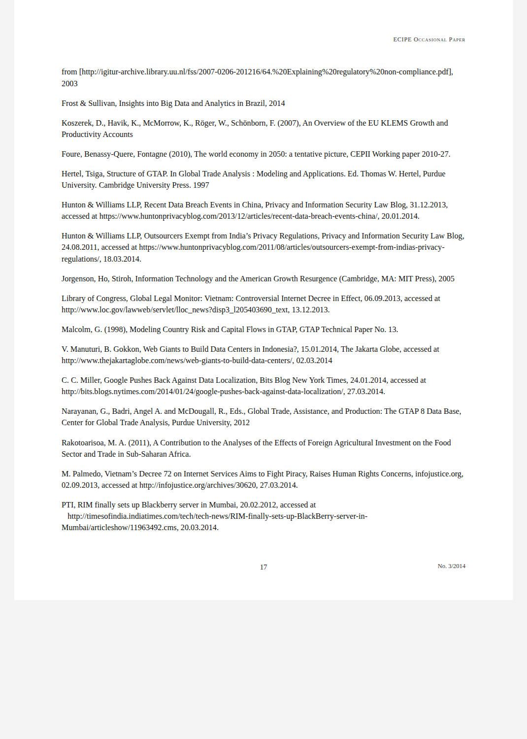ECIPE Occasional Paper
from [http://igitur-archive.library.uu.nl/fss/2007-0206-201216/64.%20Explaining%20regulatory%20non-compliance.pdf], 2003
Frost & Sullivan, Insights into Big Data and Analytics in Brazil, 2014
Koszerek, D., Havik, K., McMorrow, K., Röger, W., Schönborn, F. (2007), An Overview of the EU KLEMS Growth and Productivity Accounts
Foure, Benassy-Quere, Fontagne (2010), The world economy in 2050: a tentative picture, CEPII Working paper 2010-27.
Hertel, Tsiga, Structure of GTAP. In Global Trade Analysis : Modeling and Applications. Ed. Thomas W. Hertel, Purdue University. Cambridge University Press. 1997
Hunton & Williams LLP, Recent Data Breach Events in China, Privacy and Information Security Law Blog, 31.12.2013, accessed at https://www.huntonprivacyblog.com/2013/12/articles/recent-data-breach-events-china/, 20.01.2014.
Hunton & Williams LLP, Outsourcers Exempt from India’s Privacy Regulations, Privacy and Information Security Law Blog, 24.08.2011, accessed at https://www.huntonprivacyblog.com/2011/08/articles/outsourcers-exempt-from-indias-privacy-regulations/, 18.03.2014.
Jorgenson, Ho, Stiroh, Information Technology and the American Growth Resurgence (Cambridge, MA: MIT Press), 2005
Library of Congress, Global Legal Monitor: Vietnam: Controversial Internet Decree in Effect, 06.09.2013, accessed at http://www.loc.gov/lawweb/servlet/lloc_news?disp3_l205403690_text, 13.12.2013.
Malcolm, G. (1998), Modeling Country Risk and Capital Flows in GTAP, GTAP Technical Paper No. 13.
V. Manuturi, B. Gokkon, Web Giants to Build Data Centers in Indonesia?, 15.01.2014, The Jakarta Globe, accessed at http://www.thejakartaglobe.com/news/web-giants-to-build-data-centers/, 02.03.2014
C. C. Miller, Google Pushes Back Against Data Localization, Bits Blog New York Times, 24.01.2014, accessed at http://bits.blogs.nytimes.com/2014/01/24/google-pushes-back-against-data-localization/, 27.03.2014.
Narayanan, G., Badri, Angel A. and McDougall, R., Eds., Global Trade, Assistance, and Production: The GTAP 8 Data Base, Center for Global Trade Analysis, Purdue University, 2012
Rakotoarisoa, M. A. (2011), A Contribution to the Analyses of the Effects of Foreign Agricultural Investment on the Food Sector and Trade in Sub-Saharan Africa.
M. Palmedo, Vietnam’s Decree 72 on Internet Services Aims to Fight Piracy, Raises Human Rights Concerns, infojustice.org, 02.09.2013, accessed at http://infojustice.org/archives/30620, 27.03.2014.
PTI, RIM finally sets up Blackberry server in Mumbai, 20.02.2012, accessed at http://timesofindia.indiatimes.com/tech/tech-news/RIM-finally-sets-up-BlackBerry-server-in-Mumbai/articleshow/11963492.cms, 20.03.2014.
17 No. 3/2014